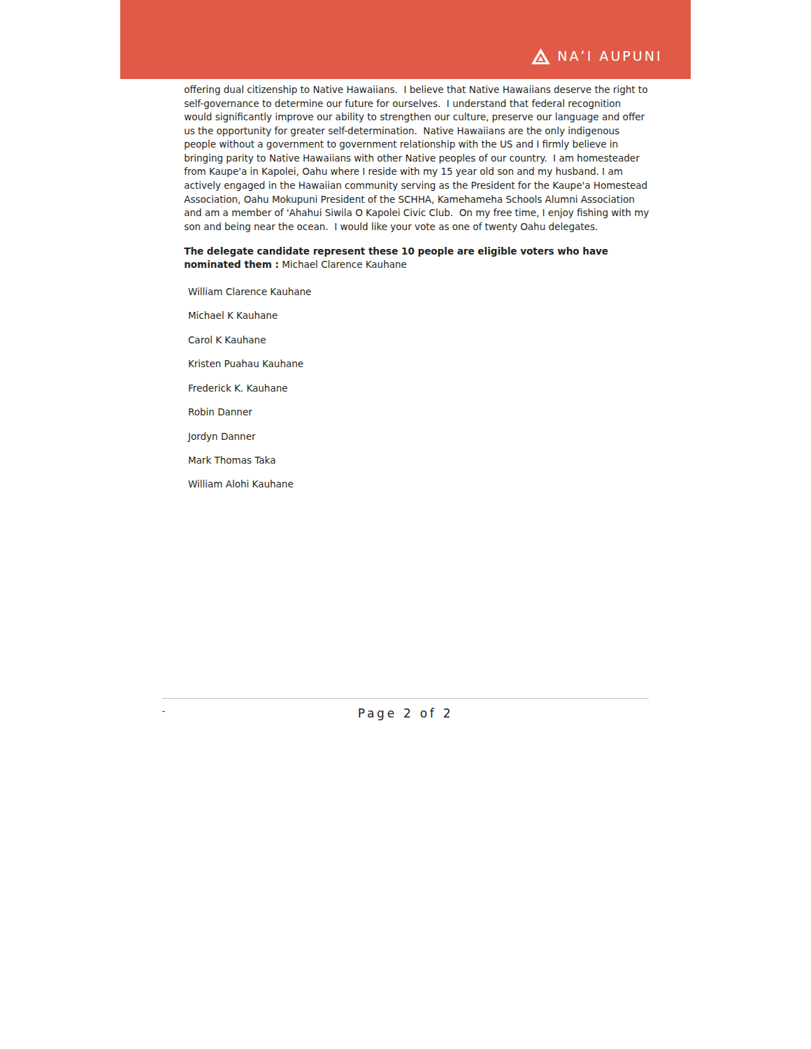NAʻI AUPUNI
offering dual citizenship to Native Hawaiians. I believe that Native Hawaiians deserve the right to self-governance to determine our future for ourselves. I understand that federal recognition would significantly improve our ability to strengthen our culture, preserve our language and offer us the opportunity for greater self-determination. Native Hawaiians are the only indigenous people without a government to government relationship with the US and I firmly believe in bringing parity to Native Hawaiians with other Native peoples of our country. I am homesteader from Kaupe'a in Kapolei, Oahu where I reside with my 15 year old son and my husband. I am actively engaged in the Hawaiian community serving as the President for the Kaupe'a Homestead Association, Oahu Mokupuni President of the SCHHA, Kamehameha Schools Alumni Association and am a member of 'Ahahui Siwila O Kapolei Civic Club. On my free time, I enjoy fishing with my son and being near the ocean. I would like your vote as one of twenty Oahu delegates.
The delegate candidate represent these 10 people are eligible voters who have nominated them : Michael Clarence Kauhane
William Clarence Kauhane
Michael K Kauhane
Carol K Kauhane
Kristen Puahau Kauhane
Frederick K. Kauhane
Robin Danner
Jordyn Danner
Mark Thomas Taka
William Alohi Kauhane
- Page 2 of 2